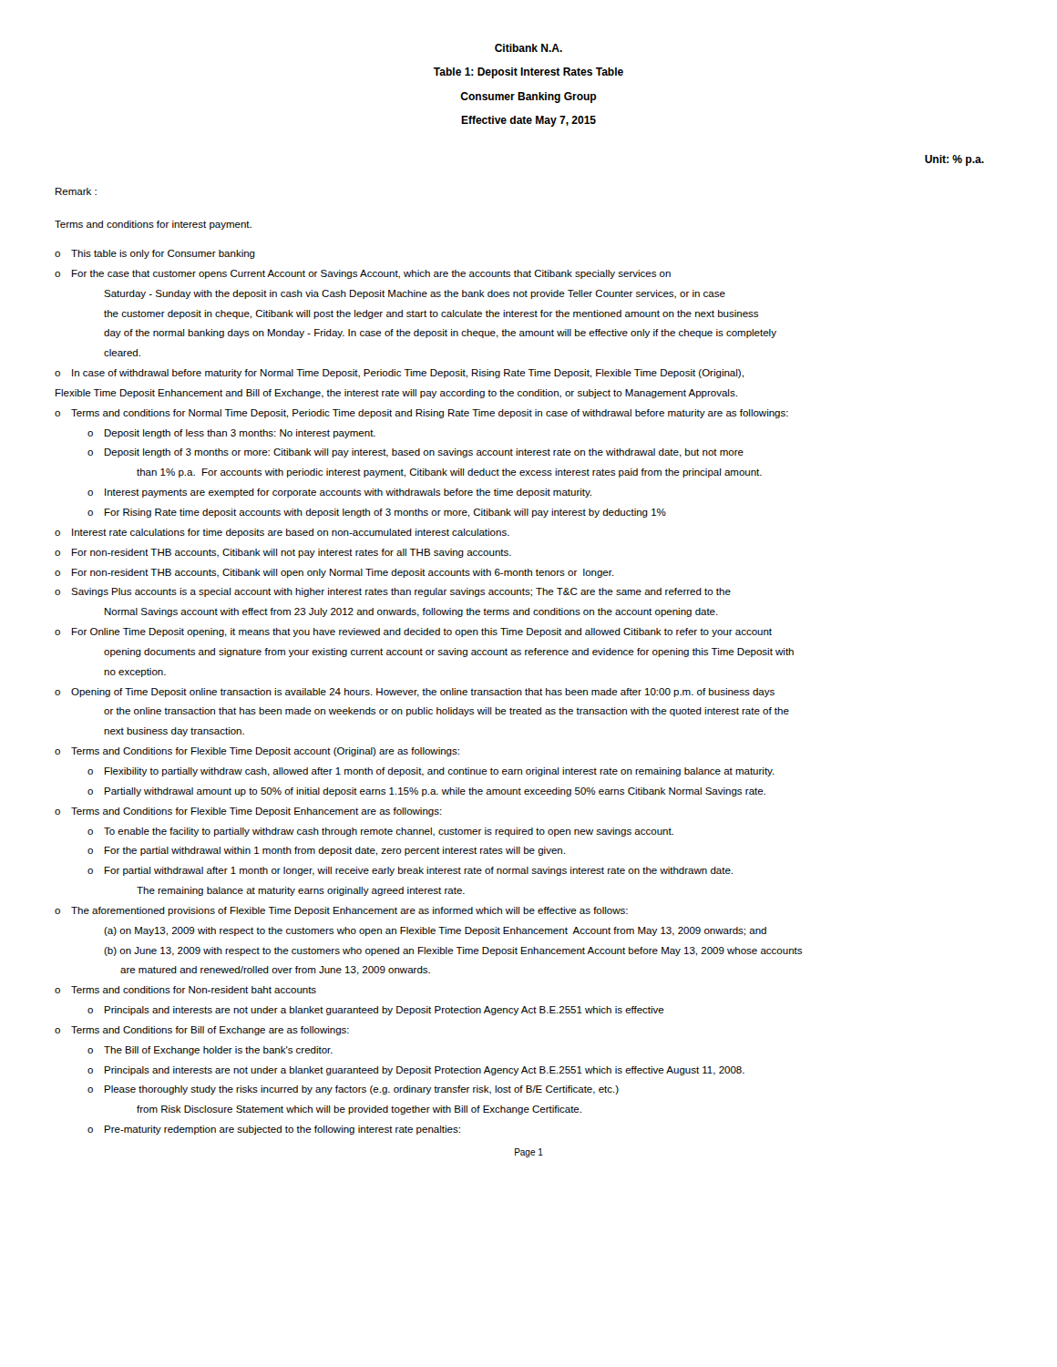Citibank N.A.
Table 1: Deposit Interest Rates Table
Consumer Banking Group
Effective date May 7, 2015
Unit: % p.a.
Remark :
Terms and conditions for interest payment.
This table is only for Consumer banking
For the case that customer opens Current Account or Savings Account, which are the accounts that Citibank specially services on Saturday - Sunday with the deposit in cash via Cash Deposit Machine as the bank does not provide Teller Counter services, or in case the customer deposit in cheque, Citibank will post the ledger and start to calculate the interest for the mentioned amount on the next business day of the normal banking days on Monday - Friday. In case of the deposit in cheque, the amount will be effective only if the cheque is completely cleared.
In case of withdrawal before maturity for Normal Time Deposit, Periodic Time Deposit, Rising Rate Time Deposit, Flexible Time Deposit (Original),
Flexible Time Deposit Enhancement and Bill of Exchange, the interest rate will pay according to the condition, or subject to Management Approvals.
Terms and conditions for Normal Time Deposit, Periodic Time deposit and Rising Rate Time deposit in case of withdrawal before maturity are as followings:
Deposit length of less than 3 months: No interest payment.
Deposit length of 3 months or more: Citibank will pay interest, based on savings account interest rate on the withdrawal date, but not more than 1% p.a. For accounts with periodic interest payment, Citibank will deduct the excess interest rates paid from the principal amount.
Interest payments are exempted for corporate accounts with withdrawals before the time deposit maturity.
For Rising Rate time deposit accounts with deposit length of 3 months or more, Citibank will pay interest by deducting 1%
Interest rate calculations for time deposits are based on non-accumulated interest calculations.
For non-resident THB accounts, Citibank will not pay interest rates for all THB saving accounts.
For non-resident THB accounts, Citibank will open only Normal Time deposit accounts with 6-month tenors or longer.
Savings Plus accounts is a special account with higher interest rates than regular savings accounts; The T&C are the same and referred to the Normal Savings account with effect from 23 July 2012 and onwards, following the terms and conditions on the account opening date.
For Online Time Deposit opening, it means that you have reviewed and decided to open this Time Deposit and allowed Citibank to refer to your account opening documents and signature from your existing current account or saving account as reference and evidence for opening this Time Deposit with no exception.
Opening of Time Deposit online transaction is available 24 hours. However, the online transaction that has been made after 10:00 p.m. of business days or the online transaction that has been made on weekends or on public holidays will be treated as the transaction with the quoted interest rate of the next business day transaction.
Terms and Conditions for Flexible Time Deposit account (Original) are as followings:
Flexibility to partially withdraw cash, allowed after 1 month of deposit, and continue to earn original interest rate on remaining balance at maturity.
Partially withdrawal amount up to 50% of initial deposit earns 1.15% p.a. while the amount exceeding 50% earns Citibank Normal Savings rate.
Terms and Conditions for Flexible Time Deposit Enhancement are as followings:
To enable the facility to partially withdraw cash through remote channel, customer is required to open new savings account.
For the partial withdrawal within 1 month from deposit date, zero percent interest rates will be given.
For partial withdrawal after 1 month or longer, will receive early break interest rate of normal savings interest rate on the withdrawn date. The remaining balance at maturity earns originally agreed interest rate.
The aforementioned provisions of Flexible Time Deposit Enhancement are as informed which will be effective as follows:
(a) on May13, 2009 with respect to the customers who open an Flexible Time Deposit Enhancement Account from May 13, 2009 onwards; and
(b) on June 13, 2009 with respect to the customers who opened an Flexible Time Deposit Enhancement Account before May 13, 2009 whose accounts
are matured and renewed/rolled over from June 13, 2009 onwards.
Terms and conditions for Non-resident baht accounts
Principals and interests are not under a blanket guaranteed by Deposit Protection Agency Act B.E.2551 which is effective
Terms and Conditions for Bill of Exchange are as followings:
The Bill of Exchange holder is the bank's creditor.
Principals and interests are not under a blanket guaranteed by Deposit Protection Agency Act B.E.2551 which is effective August 11, 2008.
Please thoroughly study the risks incurred by any factors (e.g. ordinary transfer risk, lost of B/E Certificate, etc.) from Risk Disclosure Statement which will be provided together with Bill of Exchange Certificate.
Pre-maturity redemption are subjected to the following interest rate penalties:
Page 1